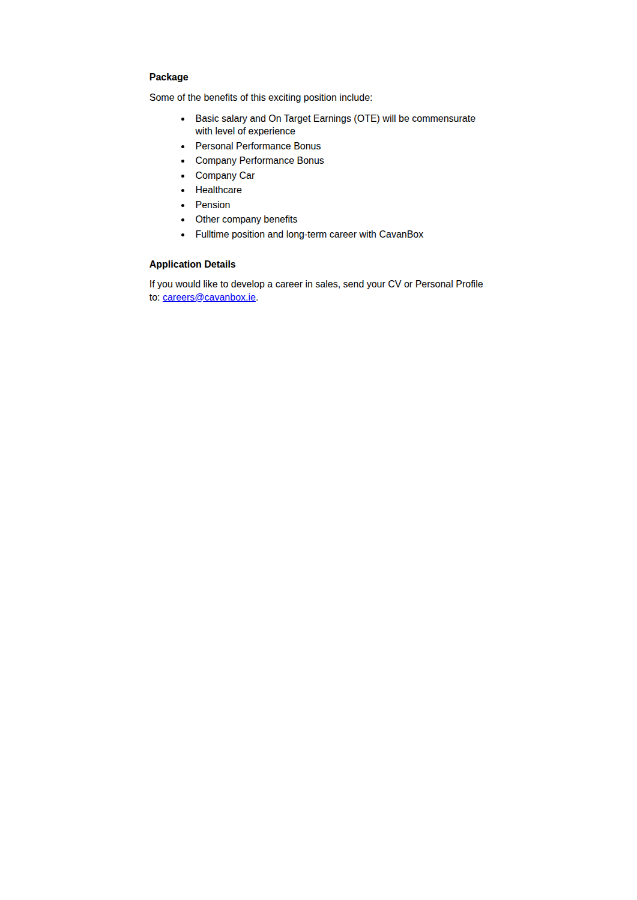Package
Some of the benefits of this exciting position include:
Basic salary and On Target Earnings (OTE) will be commensurate with level of experience
Personal Performance Bonus
Company Performance Bonus
Company Car
Healthcare
Pension
Other company benefits
Fulltime position and long-term career with CavanBox
Application Details
If you would like to develop a career in sales, send your CV or Personal Profile to: careers@cavanbox.ie.